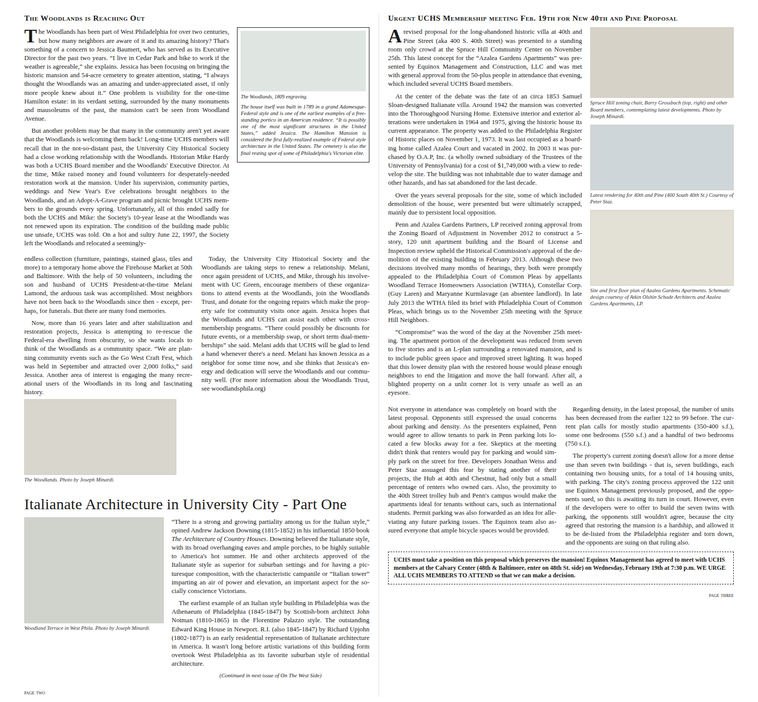The Woodlands is Reaching Out
The Woodlands has been part of West Philadelphia for over two centuries, but how many neighbors are aware of it and its amazing history? That's something of a concern to Jessica Baumert, who has served as its Executive Director for the past two years. “I live in Cedar Park and bike to work if the weather is agreeable,” she explains. Jessica has been focusing on bringing the historic mansion and 54-acre cemetery to greater attention, stating, “I always thought the Woodlands was an amazing and under-appreciated asset, if only more people knew about it.” One problem is visibility for the one-time Hamilton estate: in its verdant setting, surrounded by the many monuments and mausoleums of the past, the mansion can't be seen from Woodland Avenue.
But another problem may be that many in the community aren't yet aware that the Woodlands is welcoming them back! Long-time UCHS members will recall that in the not-so-distant past, the University City Historical Society had a close working relationship with the Woodlands. Historian Mike Hardy was both a UCHS Board member and the Woodlands' Executive Director. At the time, Mike raised money and found volunteers for desperately-needed restoration work at the mansion. Under his supervision, community parties, weddings and New Year's Eve celebrations brought neighbors to the Woodlands, and an Adopt-A-Grave program and picnic brought UCHS members to the grounds every spring. Unfortunately, all of this ended sadly for both the UCHS and Mike: the Society's 10-year lease at the Woodlands was not renewed upon its expiration. The condition of the building made public use unsafe, UCHS was told. On a hot and sultry June 22, 1997, the Society left the Woodlands and relocated a seemingly-
The Woodlands, 1809 engraving.
The house itself was built in 1789 in a grand Adamesque-Federal style and is one of the earliest examples of a free-standing portico in an American residence. “It is possibly one of the most significant structures in the United States,” added Jessica. The Hamilton Mansion is considered the first fully-realized example of Federal style architecture in the United States. The cemetery is also the final resting spot of some of Philadelphia's Victorian elite.
endless collection (furniture, paintings, stained glass, tiles and more) to a temporary home above the Firehouse Market at 50th and Baltimore. With the help of 50 volunteers, including the son and husband of UCHS President-at-the-time Melani Lamond, the arduous task was accomplished. Most neighbors have not been back to the Woodlands since then - except, perhaps, for funerals. But there are many fond memories.
Now, more than 16 years later and after stabilization and restoration projects, Jessica is attempting to re-rescue the Federal-era dwelling from obscurity, so she wants locals to think of the Woodlands as a community space. “We are planning community events such as the Go West Craft Fest, which was held in September and attracted over 2,000 folks,” said Jessica. Another area of interest is engaging the many recreational users of the Woodlands in its long and fascinating history.
Today, the University City Historical Society and the Woodlands are taking steps to renew a relationship. Melani, once again president of UCHS, and Mike, through his involvement with UC Green, encourage members of these organizations to attend events at the Woodlands, join the Woodlands Trust, and donate for the ongoing repairs which make the property safe for community visits once again. Jessica hopes that the Woodlands and UCHS can assist each other with cross-membership programs. “There could possibly be discounts for future events, or a membership swap, or short term dual-memberships” she said. Melani adds that UCHS will be glad to lend a hand whenever there's a need. Melani has known Jessica as a neighbor for some time now, and she thinks that Jessica's energy and dedication will serve the Woodlands and our community well. (For more information about the Woodlands Trust, see woodlandsphila.org)
The Woodlands. Photo by Joseph Minardi.
Italianate Architecture in University City - Part One
Woodland Terrace in West Phila. Photo by Joseph Minardi.
“There is a strong and growing partiality among us for the Italian style,” opined Andrew Jackson Downing (1815-1852) in his influential 1850 book The Architecture of Country Houses. Downing believed the Italianate style, with its broad overhanging eaves and ample porches, to be highly suitable to America's hot summer. He and other architects approved of the Italianate style as superior for suburban settings and for having a picturesque composition, with the characteristic campanile or “Italian tower” imparting an air of power and elevation, an important aspect for the socially conscience Victorians.
The earliest example of an Italian style building in Philadelphia was the Athenaeum of Philadelphia (1845-1847) by Scottish-born architect John Notman (1810-1865) in the Florentine Palazzo style. The outstanding Edward King House in Newport. R.I. (also 1845-1847) by Richard Upjohn (1802-1877) is an early residential representation of Italianate architecture in America. It wasn't long before artistic variations of this building form overtook West Philadelphia as its favorite suburban style of residential architecture.
(Continued in next issue of On The West Side)
page two
Urgent UCHS Membership meeting Feb. 19th for New 40th and Pine Proposal
A revised proposal for the long-abandoned historic villa at 40th and Pine Street (aka 400 S. 40th Street) was presented to a standing room only crowd at the Spruce Hill Community Center on November 25th. This latest concept for the “Azalea Gardens Apartments” was presented by Equinox Management and Construction, LLC and was met with general approval from the 50-plus people in attendance that evening, which included several UCHS Board members.
At the center of the debate was the fate of an circa 1853 Samuel Sloan-designed Italianate villa. Around 1942 the mansion was converted into the Thoroughgood Nursing Home. Extensive interior and exterior alterations were undertaken in 1964 and 1975, giving the historic house its current appearance. The property was added to the Philadelphia Register of Historic places on November 1, 1973. It was last occupied as a boarding home called Azalea Court and vacated in 2002. In 2003 it was purchased by O.A.P, Inc. (a wholly owned subsidiary of the Trustees of the University of Pennsylvania) for a cost of $1,749,000 with a view to redevelop the site. The building was not inhabitable due to water damage and other hazards, and has sat abandoned for the last decade.
Over the years several proposals for the site, some of which included demolition of the house, were presented but were ultimately scrapped, mainly due to persistent local opposition.
Penn and Azalea Gardens Partners, LP received zoning approval from the Zoning Board of Adjustment in November 2012 to construct a 5-story, 120 unit apartment building and the Board of License and Inspection review upheld the Historical Commission's approval of the demolition of the existing building in February 2013. Although these two decisions involved many months of hearings, they both were promptly appealed to the Philadelphia Court of Common Pleas by appellants Woodland Terrace Homeowners Association (WTHA), Constellar Corp. (Guy Laren) and Maryanne Kurmlavage (an absentee landlord). In late July 2013 the WTHA filed its brief with Philadelphia Court of Common Pleas, which brings us to the November 25th meeting with the Spruce Hill Neighbors.
“Compromise” was the word of the day at the November 25th meeting. The apartment portion of the development was reduced from seven to five stories and is an L-plan surrounding a renovated mansion, and is to include public green space and improved street lighting. It was hoped that this lower density plan with the restored house would please enough neighbors to end the litigation and move the ball forward. After all, a blighted property on a unlit corner lot is very unsafe as well as an eyesore.
Spruce Hill zoning chair, Barry Grossbach (top, right) and other Board members, contemplating latest developments. Photo by Joseph Minardi.
Latest rendering for 40th and Pine (400 South 40th St.) Courtesy of Peter Staz.
Site and first floor plan of Azalea Gardens Apartments. Schematic design courtesy of Atkin Olshin Schade Architects and Azalea Gardens Apartments, LP.
Not everyone in attendance was completely on board with the latest proposal. Opponents still expressed the usual concerns about parking and density. As the presenters explained, Penn would agree to allow tenants to park in Penn parking lots located a few blocks away for a fee. Skeptics at the meeting didn't think that renters would pay for parking and would simply park on the street for free. Developers Jonathan Weiss and Peter Staz assuaged this fear by stating another of their projects, the Hub at 40th and Chestnut, had only but a small percentage of renters who owned cars. Also, the proximity to the 40th Street trolley hub and Penn's campus would make the apartments ideal for tenants without cars, such as international students. Permit parking was also forwarded as an idea for alleviating any future parking issues. The Equinox team also assured everyone that ample bicycle spaces would be provided.
Regarding density, in the latest proposal, the number of units has been decreased from the earlier 122 to 99 before. The current plan calls for mostly studio apartments (350-400 s.f.), some one bedrooms (550 s.f.) and a handful of two bedrooms (750 s.f.).
The property's current zoning doesn't allow for a more dense use than seven twin buildings - that is, seven buildings, each containing two housing units, for a total of 14 housing units, with parking. The city's zoning process approved the 122 unit use Equinox Management previously proposed, and the opponents sued, so this is awaiting its turn in court. However, even if the developers were to offer to build the seven twins with parking, the opponents still wouldn't agree, because the city agreed that restoring the mansion is a hardship, and allowed it to be de-listed from the Philadelphia register and torn down, and the opponents are suing on that ruling also.
UCHS must take a position on this proposal which preserves the mansion! Equinox Management has agreed to meet with UCHS members at the Calvary Center (48th & Baltimore, enter on 48th St. side) on Wednesday, February 19th at 7:30 p.m. WE URGE ALL UCHS MEMBERS TO ATTEND so that we can make a decision.
page three